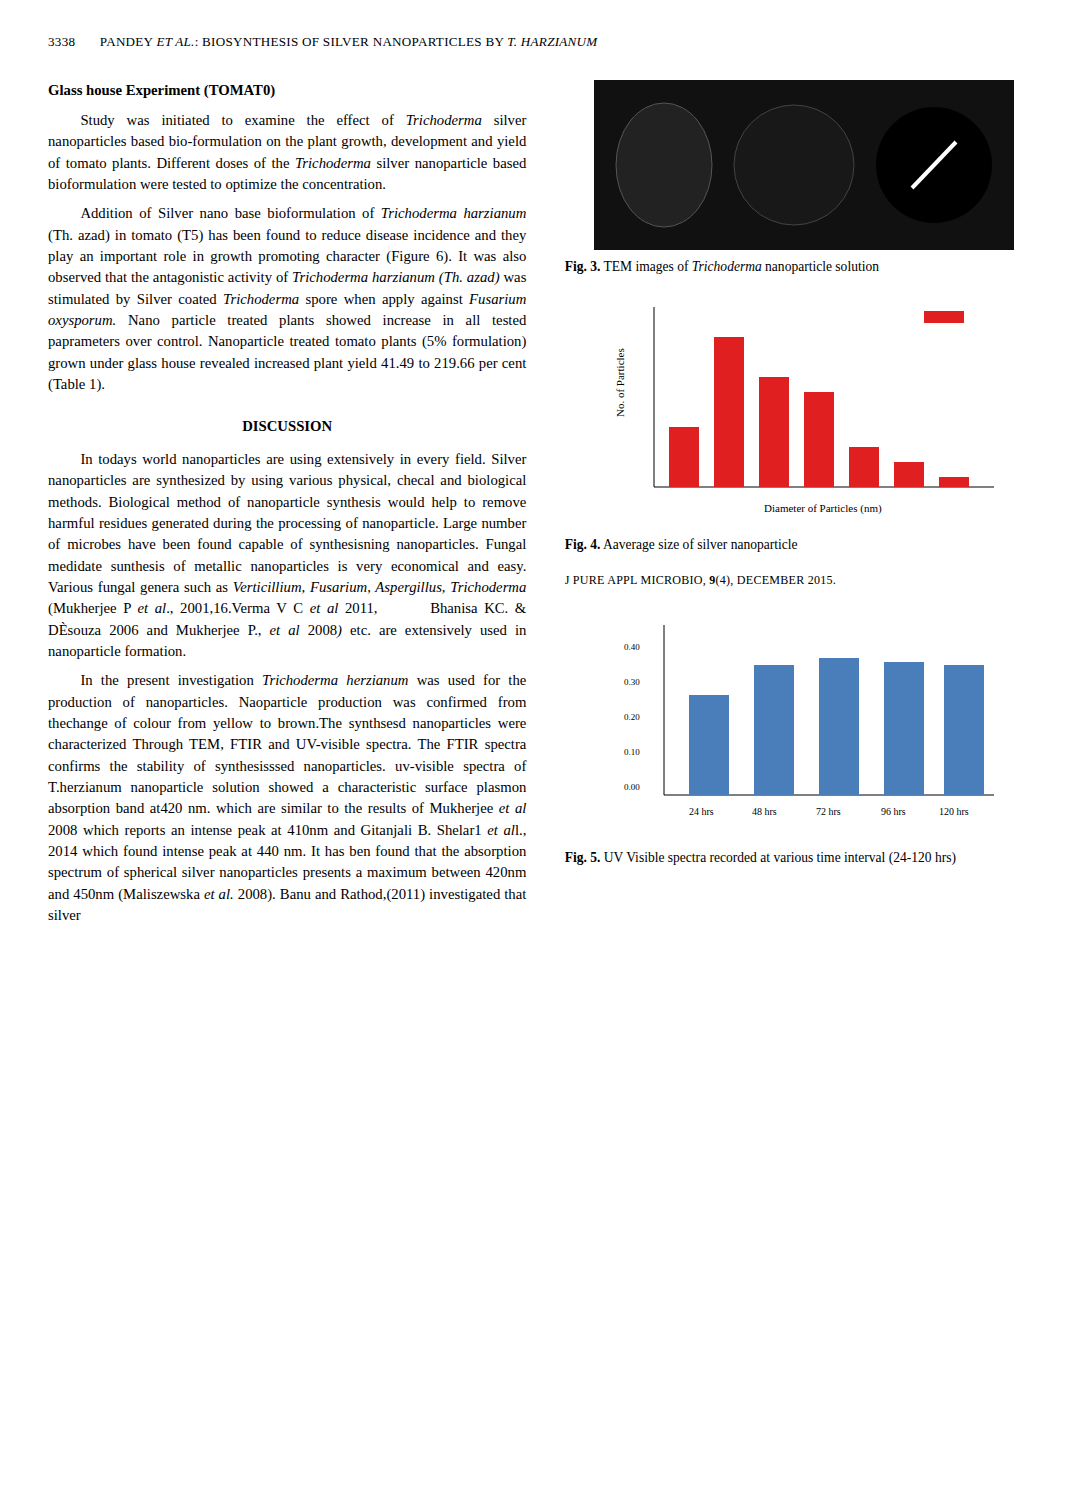3338 PANDEY et al.: BIOSYNTHESIS OF SILVER NANOPARTICLES BY T. harzianum
Glass house Experiment (TOMAT0)
Study was initiated to examine the effect of Trichoderma silver nanoparticles based bio-formulation on the plant growth, development and yield of tomato plants. Different doses of the Trichoderma silver nanoparticle based bioformulation were tested to optimize the concentration.
Addition of Silver nano base bioformulation of Trichoderma harzianum (Th. azad) in tomato (T5) has been found to reduce disease incidence and they play an important role in growth promoting character (Figure 6). It was also observed that the antagonistic activity of Trichoderma harzianum (Th. azad) was stimulated by Silver coated Trichoderma spore when apply against Fusarium oxysporum. Nano particle treated plants showed increase in all tested paprameters over control. Nanoparticle treated tomato plants (5% formulation) grown under glass house revealed increased plant yield 41.49 to 219.66 per cent (Table 1).
DISCUSSION
In todays world nanoparticles are using extensively in every field. Silver nanoparticles are synthesized by using various physical, checal and biological methods. Biological method of nanoparticle synthesis would help to remove harmful residues generated during the processing of nanoparticle. Large number of microbes have been found capable of synthesisning nanoparticles. Fungal medidate sunthesis of metallic nanoparticles is very economical and easy. Various fungal genera such as Verticillium, Fusarium, Aspergillus, Trichoderma (Mukherjee P et al., 2001,16.Verma V C et al 2011, Bhanisa KC. & DÈsouza 2006 and Mukherjee P., et al 2008) etc. are extensively used in nanoparticle formation.
In the present investigation Trichoderma herzianum was used for the production of nanoparticles. Naoparticle production was confirmed from thechange of colour from yellow to brown.The synthsesd nanoparticles were characterized Through TEM, FTIR and UV-visible spectra. The FTIR spectra confirms the stability of synthesisssed nanoparticles. uv-visible spectra of T.herzianum nanoparticle solution showed a characteristic surface plasmon absorption band at420 nm. which are similar to the results of Mukherjee et al 2008 which reports an intense peak at 410nm and Gitanjali B. Shelar1 et all., 2014 which found intense peak at 440 nm. It has ben found that the absorption spectrum of spherical silver nanoparticles presents a maximum between 420nm and 450nm (Maliszewska et al. 2008). Banu and Rathod,(2011) investigated that silver
Fig. 3. TEM images of Trichoderma nanoparticle solution
Fig. 4. Aaverage size of silver nanoparticle
J PURE APPL MICROBIO, 9(4), DECEMBER 2015.
Fig. 5. UV Visible spectra recorded at various time interval (24-120 hrs)